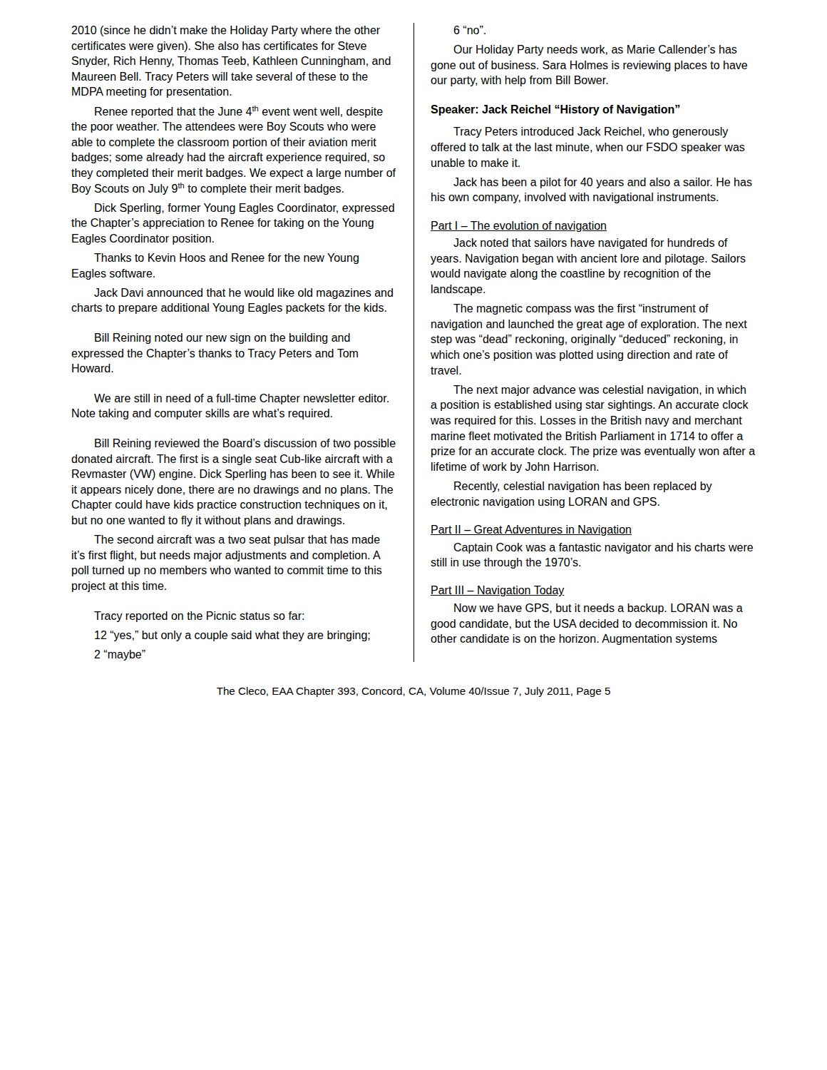2010 (since he didn’t make the Holiday Party where the other certificates were given). She also has certificates for Steve Snyder, Rich Henny, Thomas Teeb, Kathleen Cunningham, and Maureen Bell. Tracy Peters will take several of these to the MDPA meeting for presentation.
Renee reported that the June 4th event went well, despite the poor weather. The attendees were Boy Scouts who were able to complete the classroom portion of their aviation merit badges; some already had the aircraft experience required, so they completed their merit badges. We expect a large number of Boy Scouts on July 9th to complete their merit badges.
Dick Sperling, former Young Eagles Coordinator, expressed the Chapter’s appreciation to Renee for taking on the Young Eagles Coordinator position.
Thanks to Kevin Hoos and Renee for the new Young Eagles software.
Jack Davi announced that he would like old magazines and charts to prepare additional Young Eagles packets for the kids.
Bill Reining noted our new sign on the building and expressed the Chapter’s thanks to Tracy Peters and Tom Howard.
We are still in need of a full-time Chapter newsletter editor. Note taking and computer skills are what’s required.
Bill Reining reviewed the Board’s discussion of two possible donated aircraft. The first is a single seat Cub-like aircraft with a Revmaster (VW) engine. Dick Sperling has been to see it. While it appears nicely done, there are no drawings and no plans. The Chapter could have kids practice construction techniques on it, but no one wanted to fly it without plans and drawings.
The second aircraft was a two seat pulsar that has made it’s first flight, but needs major adjustments and completion. A poll turned up no members who wanted to commit time to this project at this time.
Tracy reported on the Picnic status so far:
12 “yes,” but only a couple said what they are bringing;
2 “maybe”
6 “no”.
Our Holiday Party needs work, as Marie Callender’s has gone out of business. Sara Holmes is reviewing places to have our party, with help from Bill Bower.
Speaker: Jack Reichel “History of Navigation”
Tracy Peters introduced Jack Reichel, who generously offered to talk at the last minute, when our FSDO speaker was unable to make it.
Jack has been a pilot for 40 years and also a sailor. He has his own company, involved with navigational instruments.
Part I – The evolution of navigation
Jack noted that sailors have navigated for hundreds of years. Navigation began with ancient lore and pilotage. Sailors would navigate along the coastline by recognition of the landscape.
The magnetic compass was the first “instrument of navigation and launched the great age of exploration. The next step was “dead” reckoning, originally “deduced” reckoning, in which one’s position was plotted using direction and rate of travel.
The next major advance was celestial navigation, in which a position is established using star sightings. An accurate clock was required for this. Losses in the British navy and merchant marine fleet motivated the British Parliament in 1714 to offer a prize for an accurate clock. The prize was eventually won after a lifetime of work by John Harrison.
Recently, celestial navigation has been replaced by electronic navigation using LORAN and GPS.
Part II – Great Adventures in Navigation
Captain Cook was a fantastic navigator and his charts were still in use through the 1970’s.
Part III – Navigation Today
Now we have GPS, but it needs a backup. LORAN was a good candidate, but the USA decided to decommission it. No other candidate is on the horizon. Augmentation systems
The Cleco, EAA Chapter 393, Concord, CA, Volume 40/Issue 7, July 2011, Page 5